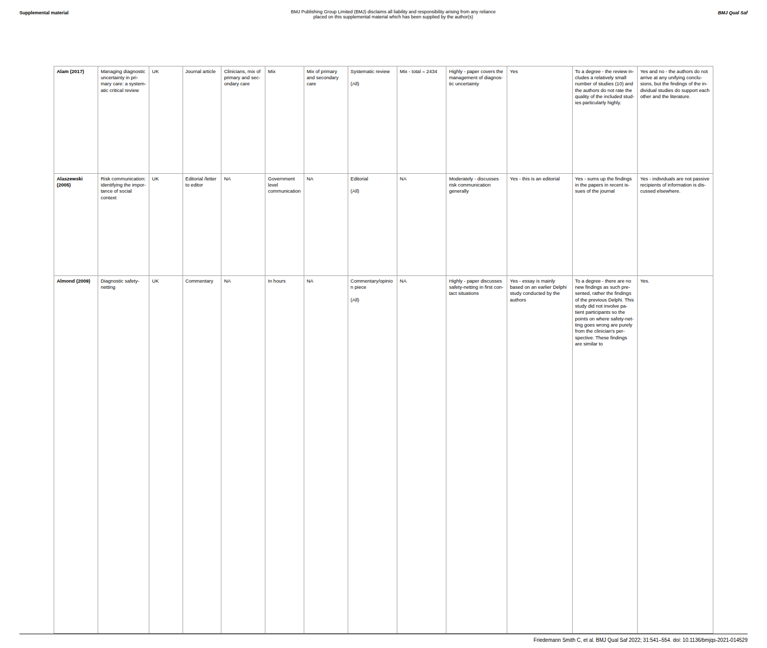Supplemental material
BMJ Publishing Group Limited (BMJ) disclaims all liability and responsibility arising from any reliance
placed on this supplemental material which has been supplied by the author(s)
BMJ Qual Saf
| Alam (2017) | Managing diagnostic uncertainty in primary care: a systematic critical review | UK | Journal article | Clinicians, mix of primary and secondary care | Mix | Mix of primary and secondary care | Systematic review (All) | Mix - total = 2434 | Highly - paper covers the management of diagnostic uncertainty | Yes | To a degree - the review includes a relatively small number of studies (10) and the authors do not rate the quality of the included studies particularly highly. | Yes and no - the authors do not arrive at any unifying conclusions, but the findings of the individual studies do support each other and the literature. |
| Alaszewski (2005) | Risk communication: identifying the importance of social context | UK | Editorial /letter to editor | NA | Government level communication | NA | Editorial (All) | NA | Moderately - discusses risk communication generally | Yes - this is an editorial | Yes - sums up the findings in the papers in recent issues of the journal | Yes - individuals are not passive recipients of information is discussed elsewhere. |
| Almond (2009) | Diagnostic safety-netting | UK | Commentary | NA | In hours | NA | Commentary/opinion piece (All) | NA | Highly - paper discusses safety-netting in first contact situations | Yes - essay is mainly based on an earlier Delphi study conducted by the authors | To a degree - there are no new findings as such presented, rather the findings of the previous Delphi. This study did not involve patient participants so the points on where safety-netting goes wrong are purely from the clinician's perspective. These findings are similar to | Yes. |
Friedemann Smith C, et al. BMJ Qual Saf 2022; 31:541–554. doi: 10.1136/bmjqs-2021-014529